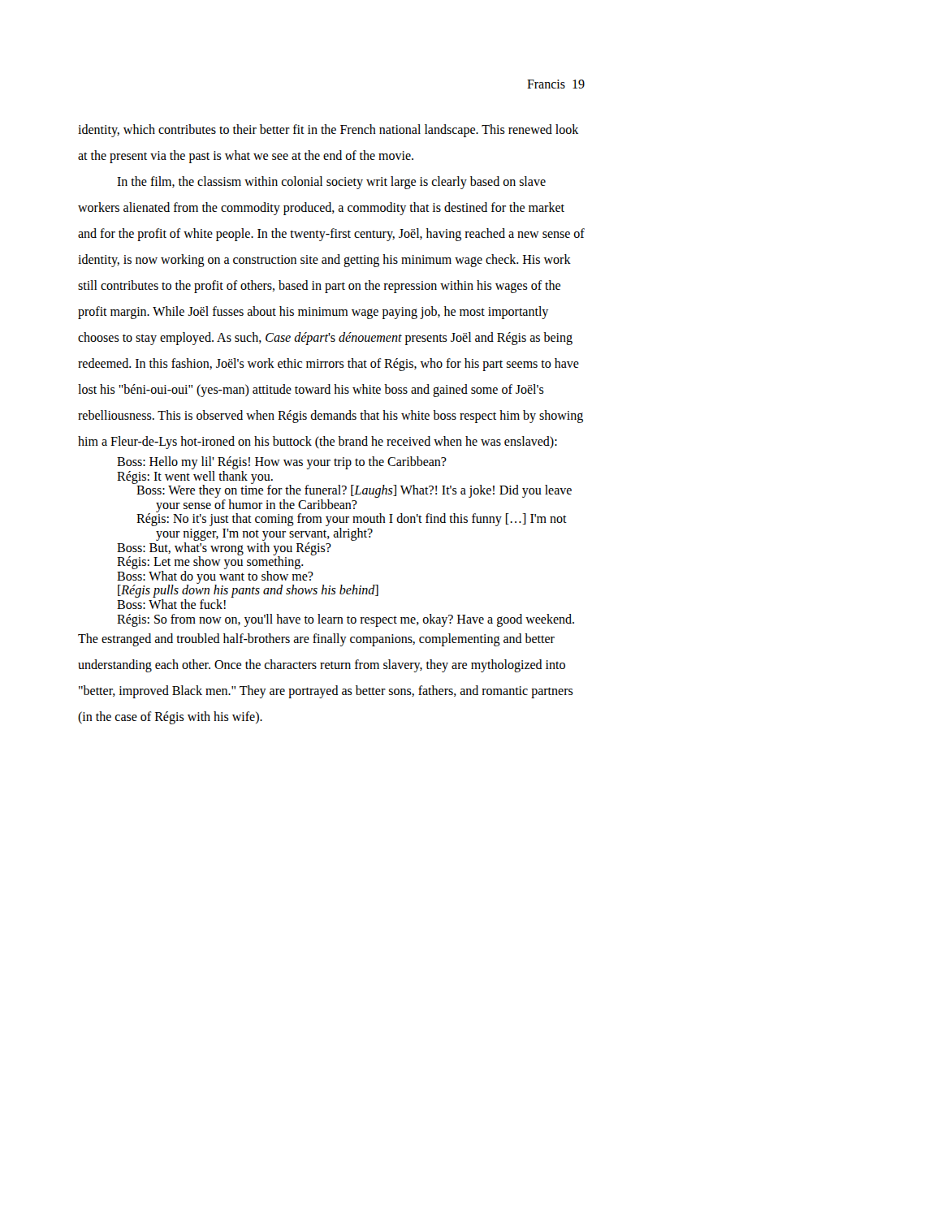Francis 19
identity, which contributes to their better fit in the French national landscape. This renewed look at the present via the past is what we see at the end of the movie.
In the film, the classism within colonial society writ large is clearly based on slave workers alienated from the commodity produced, a commodity that is destined for the market and for the profit of white people. In the twenty-first century, Joël, having reached a new sense of identity, is now working on a construction site and getting his minimum wage check. His work still contributes to the profit of others, based in part on the repression within his wages of the profit margin. While Joël fusses about his minimum wage paying job, he most importantly chooses to stay employed. As such, Case départ's dénouement presents Joël and Régis as being redeemed. In this fashion, Joël's work ethic mirrors that of Régis, who for his part seems to have lost his "béni-oui-oui" (yes-man) attitude toward his white boss and gained some of Joël's rebelliousness. This is observed when Régis demands that his white boss respect him by showing him a Fleur-de-Lys hot-ironed on his buttock (the brand he received when he was enslaved):
Boss: Hello my lil' Régis! How was your trip to the Caribbean?
Régis: It went well thank you.
Boss: Were they on time for the funeral? [Laughs] What?! It's a joke! Did you leave your sense of humor in the Caribbean?
Régis: No it's just that coming from your mouth I don't find this funny […] I'm not your nigger, I'm not your servant, alright?
Boss: But, what's wrong with you Régis?
Régis: Let me show you something.
Boss: What do you want to show me?
[Régis pulls down his pants and shows his behind]
Boss: What the fuck!
Régis: So from now on, you'll have to learn to respect me, okay? Have a good weekend.
The estranged and troubled half-brothers are finally companions, complementing and better understanding each other. Once the characters return from slavery, they are mythologized into "better, improved Black men." They are portrayed as better sons, fathers, and romantic partners (in the case of Régis with his wife).